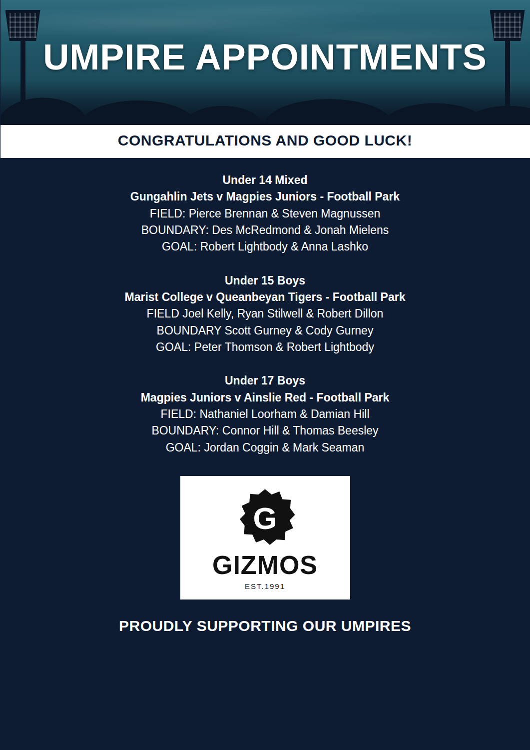Umpire Appointments
Congratulations and Good Luck!
Under 14 Mixed
Gungahlin Jets v Magpies Juniors - Football Park
FIELD: Pierce Brennan & Steven Magnussen
BOUNDARY: Des McRedmond & Jonah Mielens
GOAL: Robert Lightbody & Anna Lashko
Under 15 Boys
Marist College v Queanbeyan Tigers - Football Park
FIELD Joel Kelly, Ryan Stilwell & Robert Dillon
BOUNDARY Scott Gurney & Cody Gurney
GOAL: Peter Thomson & Robert Lightbody
Under 17 Boys
Magpies Juniors v Ainslie Red - Football Park
FIELD: Nathaniel Loorham & Damian Hill
BOUNDARY: Connor Hill & Thomas Beesley
GOAL: Jordan Coggin & Mark Seaman
G
GIZMOS
EST.1991
Proudly Supporting Our Umpires